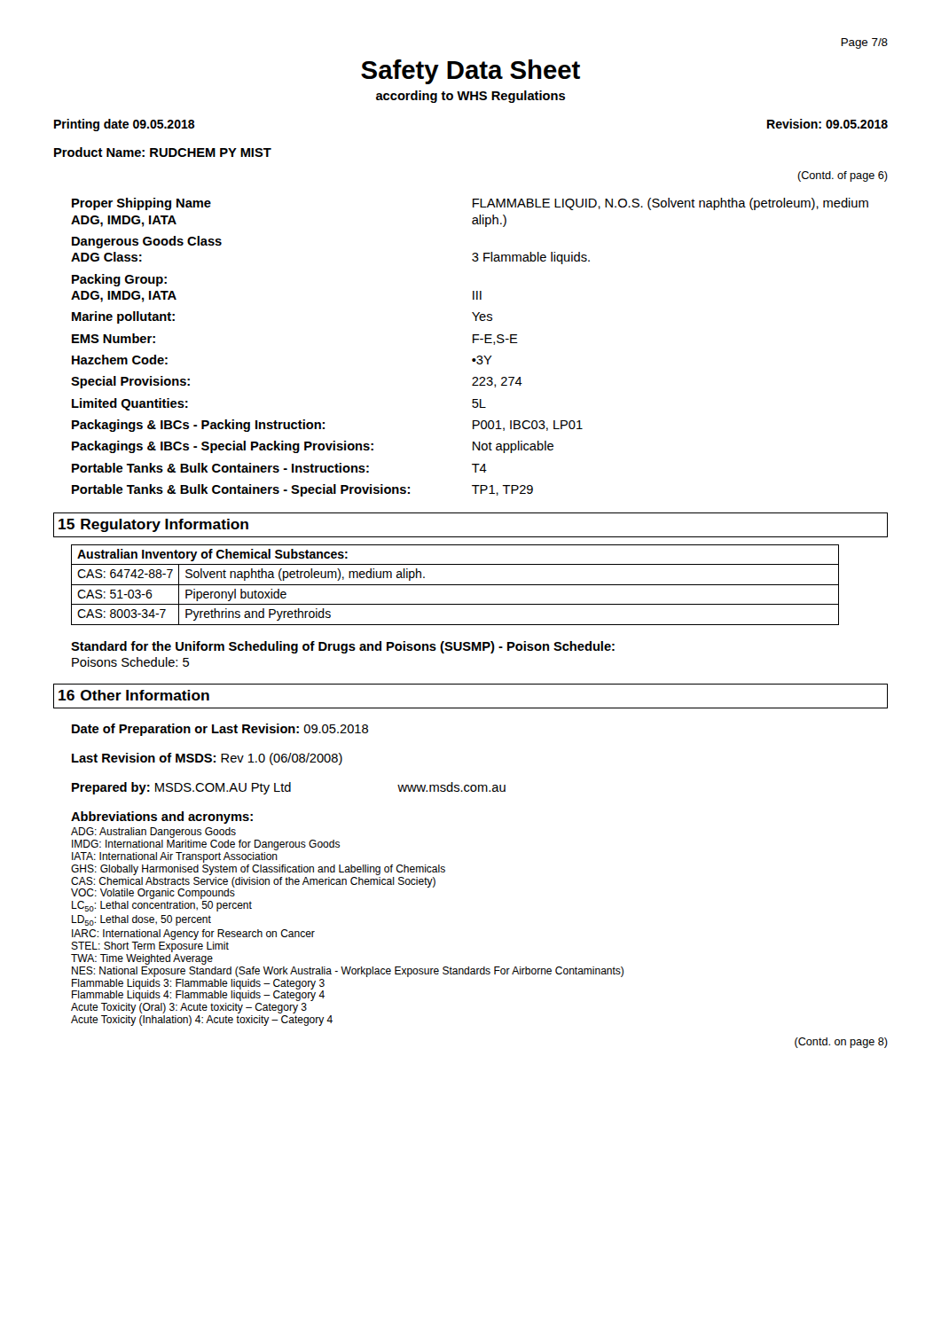Page 7/8
Safety Data Sheet
according to WHS Regulations
Printing date 09.05.2018 Revision: 09.05.2018
Product Name: RUDCHEM PY MIST
(Contd. of page 6)
| Proper Shipping Name ADG, IMDG, IATA | FLAMMABLE LIQUID, N.O.S. (Solvent naphtha (petroleum), medium aliph.) |
| Dangerous Goods Class ADG Class: | 3 Flammable liquids. |
| Packing Group: ADG, IMDG, IATA | III |
| Marine pollutant: | Yes |
| EMS Number: | F-E,S-E |
| Hazchem Code: | •3Y |
| Special Provisions: | 223, 274 |
| Limited Quantities: | 5L |
| Packagings & IBCs - Packing Instruction: | P001, IBC03, LP01 |
| Packagings & IBCs - Special Packing Provisions: | Not applicable |
| Portable Tanks & Bulk Containers - Instructions: | T4 |
| Portable Tanks & Bulk Containers - Special Provisions: | TP1, TP29 |
15 Regulatory Information
| Australian Inventory of Chemical Substances: |
| CAS: 64742-88-7 | Solvent naphtha (petroleum), medium aliph. |
| CAS: 51-03-6 | Piperonyl butoxide |
| CAS: 8003-34-7 | Pyrethrins and Pyrethroids |
Standard for the Uniform Scheduling of Drugs and Poisons (SUSMP) - Poison Schedule:
Poisons Schedule: 5
16 Other Information
Date of Preparation or Last Revision: 09.05.2018
Last Revision of MSDS: Rev 1.0 (06/08/2008)
Prepared by: MSDS.COM.AU Pty Ltd www.msds.com.au
Abbreviations and acronyms:
ADG: Australian Dangerous Goods
IMDG: International Maritime Code for Dangerous Goods
IATA: International Air Transport Association
GHS: Globally Harmonised System of Classification and Labelling of Chemicals
CAS: Chemical Abstracts Service (division of the American Chemical Society)
VOC: Volatile Organic Compounds
LC50: Lethal concentration, 50 percent
LD50: Lethal dose, 50 percent
IARC: International Agency for Research on Cancer
STEL: Short Term Exposure Limit
TWA: Time Weighted Average
NES: National Exposure Standard (Safe Work Australia - Workplace Exposure Standards For Airborne Contaminants)
Flammable Liquids 3: Flammable liquids – Category 3
Flammable Liquids 4: Flammable liquids – Category 4
Acute Toxicity (Oral) 3: Acute toxicity – Category 3
Acute Toxicity (Inhalation) 4: Acute toxicity – Category 4
(Contd. on page 8)